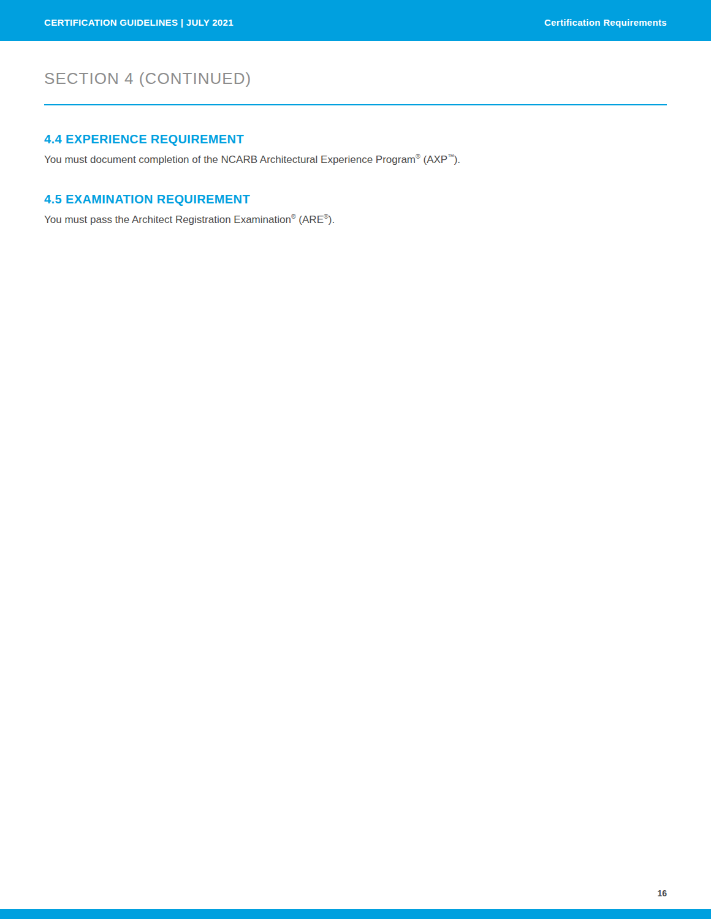Certification Guidelines | July 2021
Certification Requirements
SECTION 4 (CONTINUED)
4.4 EXPERIENCE REQUIREMENT
You must document completion of the NCARB Architectural Experience Program® (AXP™).
4.5 EXAMINATION REQUIREMENT
You must pass the Architect Registration Examination® (ARE®).
16